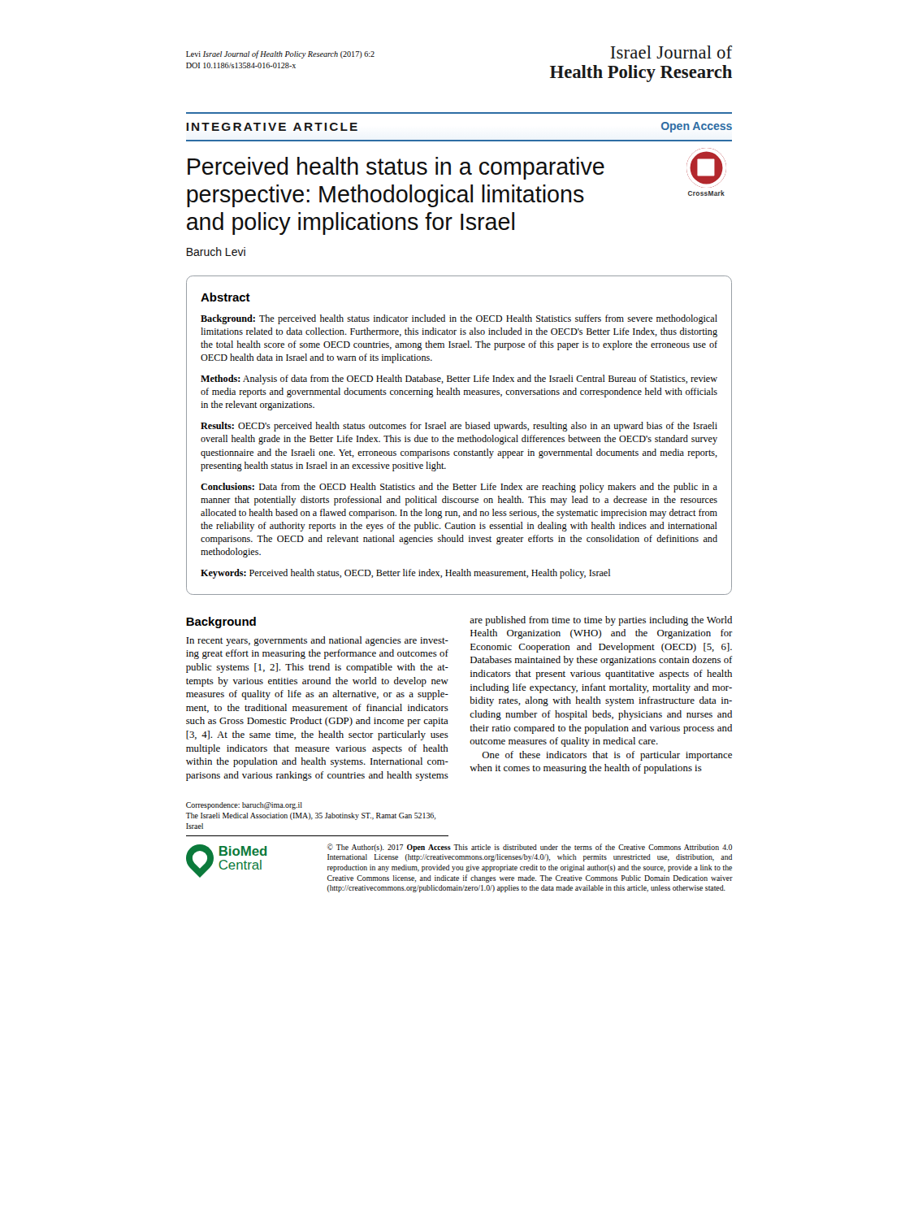Levi Israel Journal of Health Policy Research (2017) 6:2
DOI 10.1186/s13584-016-0128-x
Israel Journal of
Health Policy Research
INTEGRATIVE ARTICLE
Open Access
CrossMark
Perceived health status in a comparative perspective: Methodological limitations and policy implications for Israel
Baruch Levi
Abstract
Background: The perceived health status indicator included in the OECD Health Statistics suffers from severe methodological limitations related to data collection. Furthermore, this indicator is also included in the OECD's Better Life Index, thus distorting the total health score of some OECD countries, among them Israel. The purpose of this paper is to explore the erroneous use of OECD health data in Israel and to warn of its implications.
Methods: Analysis of data from the OECD Health Database, Better Life Index and the Israeli Central Bureau of Statistics, review of media reports and governmental documents concerning health measures, conversations and correspondence held with officials in the relevant organizations.
Results: OECD's perceived health status outcomes for Israel are biased upwards, resulting also in an upward bias of the Israeli overall health grade in the Better Life Index. This is due to the methodological differences between the OECD's standard survey questionnaire and the Israeli one. Yet, erroneous comparisons constantly appear in governmental documents and media reports, presenting health status in Israel in an excessive positive light.
Conclusions: Data from the OECD Health Statistics and the Better Life Index are reaching policy makers and the public in a manner that potentially distorts professional and political discourse on health. This may lead to a decrease in the resources allocated to health based on a flawed comparison. In the long run, and no less serious, the systematic imprecision may detract from the reliability of authority reports in the eyes of the public. Caution is essential in dealing with health indices and international comparisons. The OECD and relevant national agencies should invest greater efforts in the consolidation of definitions and methodologies.
Keywords: Perceived health status, OECD, Better life index, Health measurement, Health policy, Israel
Background
In recent years, governments and national agencies are investing great effort in measuring the performance and outcomes of public systems [1, 2]. This trend is compatible with the attempts by various entities around the world to develop new measures of quality of life as an alternative, or as a supplement, to the traditional measurement of financial indicators such as Gross Domestic Product (GDP) and income per capita [3, 4]. At the same time, the health sector particularly uses multiple indicators that measure various aspects of health within the population and health systems. International comparisons and various rankings of countries and health systems are published from time to time by parties including the World Health Organization (WHO) and the Organization for Economic Cooperation and Development (OECD) [5, 6]. Databases maintained by these organizations contain dozens of indicators that present various quantitative aspects of health including life expectancy, infant mortality, mortality and morbidity rates, along with health system infrastructure data including number of hospital beds, physicians and nurses and their ratio compared to the population and various process and outcome measures of quality in medical care.
One of these indicators that is of particular importance when it comes to measuring the health of populations is
Correspondence: baruch@ima.org.il
The Israeli Medical Association (IMA), 35 Jabotinsky ST., Ramat Gan 52136, Israel
BioMed
Central
© The Author(s). 2017 Open Access This article is distributed under the terms of the Creative Commons Attribution 4.0 International License (http://creativecommons.org/licenses/by/4.0/), which permits unrestricted use, distribution, and reproduction in any medium, provided you give appropriate credit to the original author(s) and the source, provide a link to the Creative Commons license, and indicate if changes were made. The Creative Commons Public Domain Dedication waiver (http://creativecommons.org/publicdomain/zero/1.0/) applies to the data made available in this article, unless otherwise stated.